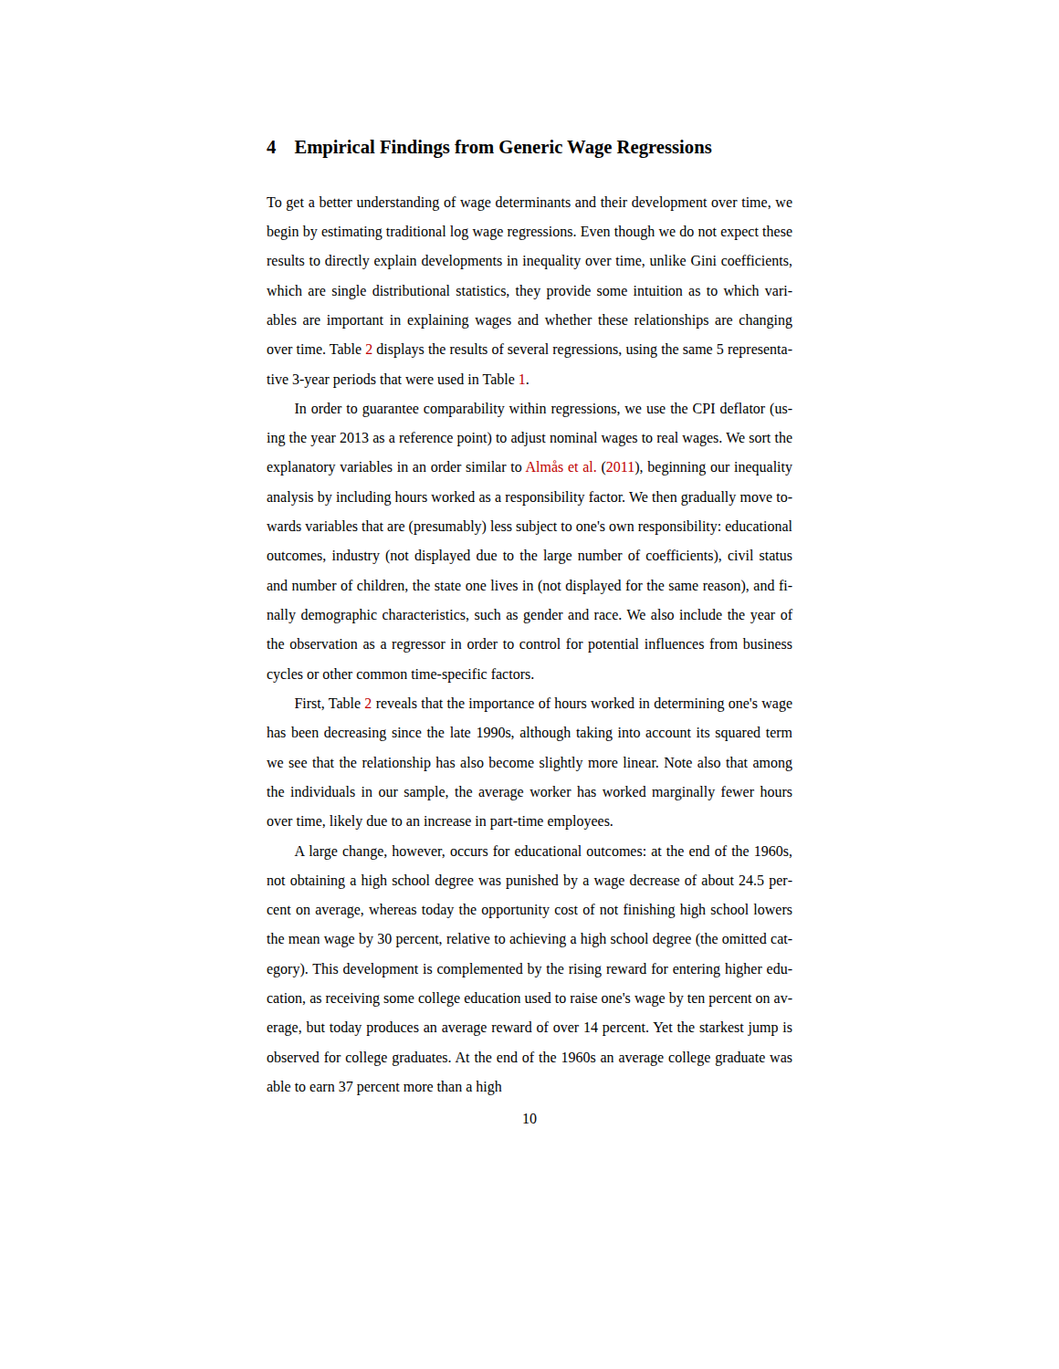4 Empirical Findings from Generic Wage Regressions
To get a better understanding of wage determinants and their development over time, we begin by estimating traditional log wage regressions. Even though we do not expect these results to directly explain developments in inequality over time, unlike Gini coefficients, which are single distributional statistics, they provide some intuition as to which variables are important in explaining wages and whether these relationships are changing over time. Table 2 displays the results of several regressions, using the same 5 representative 3-year periods that were used in Table 1.
In order to guarantee comparability within regressions, we use the CPI deflator (using the year 2013 as a reference point) to adjust nominal wages to real wages. We sort the explanatory variables in an order similar to Almås et al. (2011), beginning our inequality analysis by including hours worked as a responsibility factor. We then gradually move towards variables that are (presumably) less subject to one's own responsibility: educational outcomes, industry (not displayed due to the large number of coefficients), civil status and number of children, the state one lives in (not displayed for the same reason), and finally demographic characteristics, such as gender and race. We also include the year of the observation as a regressor in order to control for potential influences from business cycles or other common time-specific factors.
First, Table 2 reveals that the importance of hours worked in determining one's wage has been decreasing since the late 1990s, although taking into account its squared term we see that the relationship has also become slightly more linear. Note also that among the individuals in our sample, the average worker has worked marginally fewer hours over time, likely due to an increase in part-time employees.
A large change, however, occurs for educational outcomes: at the end of the 1960s, not obtaining a high school degree was punished by a wage decrease of about 24.5 percent on average, whereas today the opportunity cost of not finishing high school lowers the mean wage by 30 percent, relative to achieving a high school degree (the omitted category). This development is complemented by the rising reward for entering higher education, as receiving some college education used to raise one's wage by ten percent on average, but today produces an average reward of over 14 percent. Yet the starkest jump is observed for college graduates. At the end of the 1960s an average college graduate was able to earn 37 percent more than a high
10